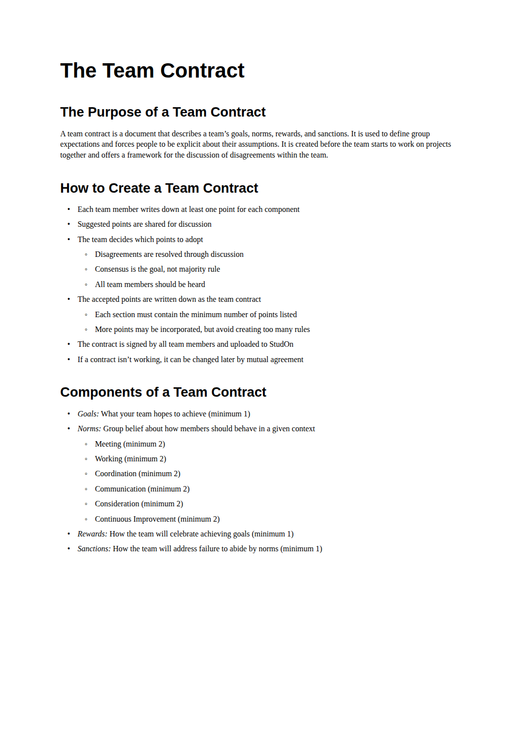The Team Contract
The Purpose of a Team Contract
A team contract is a document that describes a team’s goals, norms, rewards, and sanctions. It is used to define group expectations and forces people to be explicit about their assumptions. It is created before the team starts to work on projects together and offers a framework for the discussion of disagreements within the team.
How to Create a Team Contract
Each team member writes down at least one point for each component
Suggested points are shared for discussion
The team decides which points to adopt
Disagreements are resolved through discussion
Consensus is the goal, not majority rule
All team members should be heard
The accepted points are written down as the team contract
Each section must contain the minimum number of points listed
More points may be incorporated, but avoid creating too many rules
The contract is signed by all team members and uploaded to StudOn
If a contract isn’t working, it can be changed later by mutual agreement
Components of a Team Contract
Goals: What your team hopes to achieve (minimum 1)
Norms: Group belief about how members should behave in a given context
Meeting (minimum 2)
Working (minimum 2)
Coordination (minimum 2)
Communication (minimum 2)
Consideration (minimum 2)
Continuous Improvement (minimum 2)
Rewards: How the team will celebrate achieving goals (minimum 1)
Sanctions: How the team will address failure to abide by norms (minimum 1)